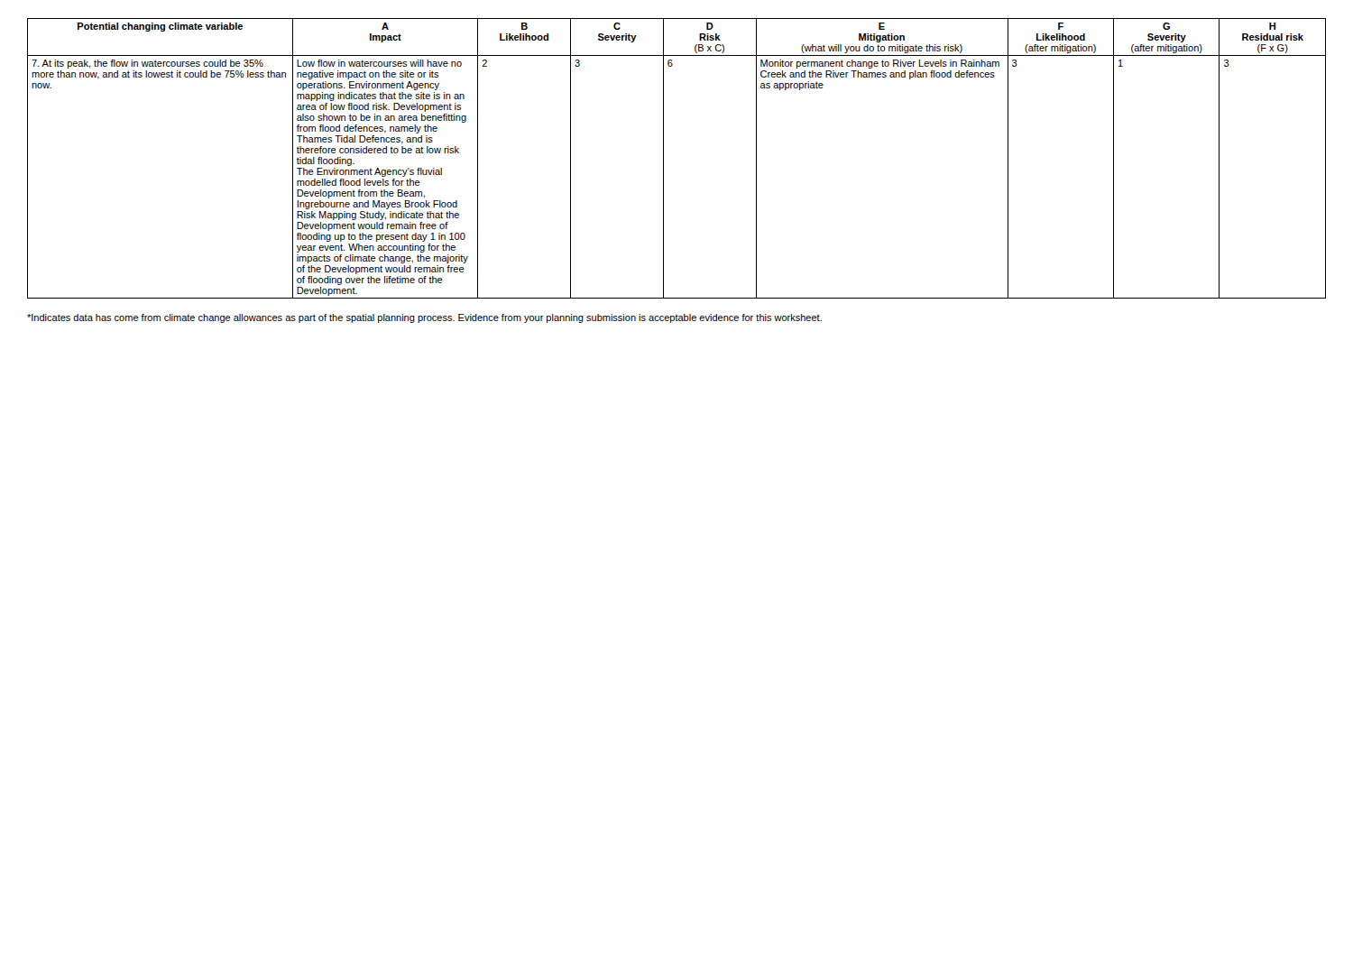| Potential changing climate variable | A Impact | B Likelihood | C Severity | D Risk (B x C) | E Mitigation (what will you do to mitigate this risk) | F Likelihood (after mitigation) | G Severity (after mitigation) | H Residual risk (F x G) |
| --- | --- | --- | --- | --- | --- | --- | --- | --- |
| 7. At its peak, the flow in watercourses could be 35% more than now, and at its lowest it could be 75% less than now. | Low flow in watercourses will have no negative impact on the site or its operations. Environment Agency mapping indicates that the site is in an area of low flood risk. Development is also shown to be in an area benefitting from flood defences, namely the Thames Tidal Defences, and is therefore considered to be at low risk tidal flooding. The Environment Agency’s fluvial modelled flood levels for the Development from the Beam, Ingrebourne and Mayes Brook Flood Risk Mapping Study, indicate that the Development would remain free of flooding up to the present day 1 in 100 year event. When accounting for the impacts of climate change, the majority of the Development would remain free of flooding over the lifetime of the Development. | 2 | 3 | 6 | Monitor permanent change to River Levels in Rainham Creek and the River Thames and plan flood defences as appropriate | 3 | 1 | 3 |
*Indicates data has come from climate change allowances as part of the spatial planning process. Evidence from your planning submission is acceptable evidence for this worksheet.